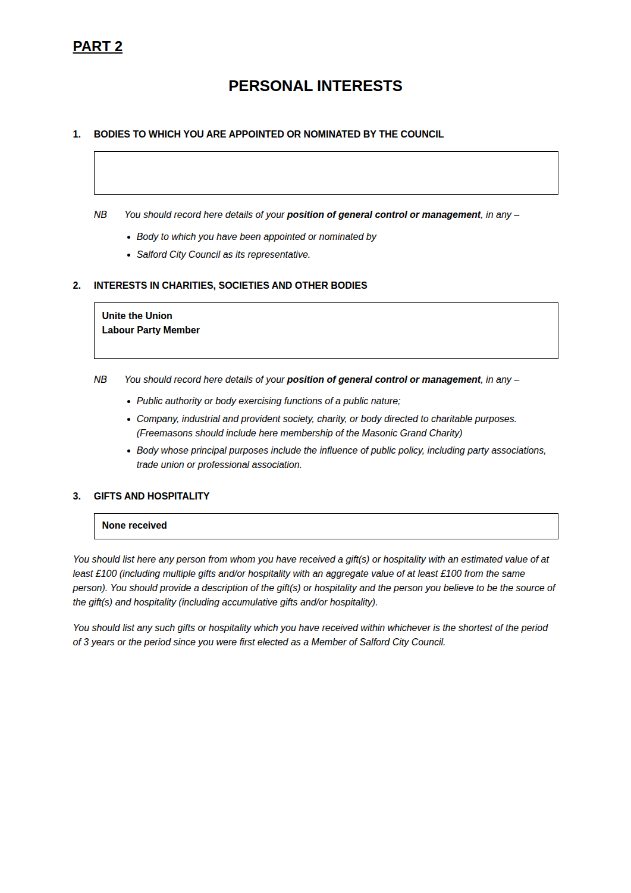PART 2
PERSONAL INTERESTS
1. BODIES TO WHICH YOU ARE APPOINTED OR NOMINATED BY THE COUNCIL
NB You should record here details of your position of general control or management, in any –
Body to which you have been appointed or nominated by
Salford City Council as its representative.
2. INTERESTS IN CHARITIES, SOCIETIES AND OTHER BODIES
Unite the Union
Labour Party Member
NB You should record here details of your position of general control or management, in any –
Public authority or body exercising functions of a public nature;
Company, industrial and provident society, charity, or body directed to charitable purposes. (Freemasons should include here membership of the Masonic Grand Charity)
Body whose principal purposes include the influence of public policy, including party associations, trade union or professional association.
3. GIFTS AND HOSPITALITY
None received
You should list here any person from whom you have received a gift(s) or hospitality with an estimated value of at least £100 (including multiple gifts and/or hospitality with an aggregate value of at least £100 from the same person). You should provide a description of the gift(s) or hospitality and the person you believe to be the source of the gift(s) and hospitality (including accumulative gifts and/or hospitality).
You should list any such gifts or hospitality which you have received within whichever is the shortest of the period of 3 years or the period since you were first elected as a Member of Salford City Council.